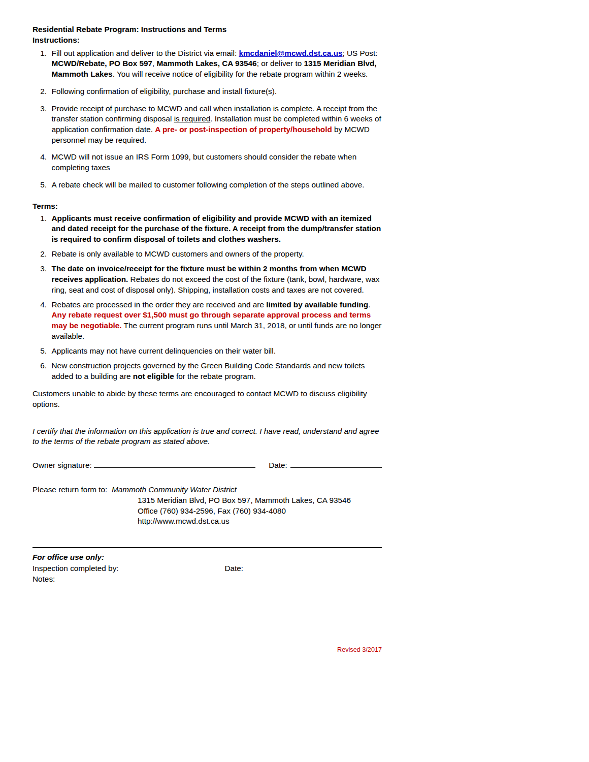Residential Rebate Program: Instructions and Terms
Instructions:
Fill out application and deliver to the District via email: kmcdaniel@mcwd.dst.ca.us; US Post: MCWD/Rebate, PO Box 597, Mammoth Lakes, CA 93546; or deliver to 1315 Meridian Blvd, Mammoth Lakes. You will receive notice of eligibility for the rebate program within 2 weeks.
Following confirmation of eligibility, purchase and install fixture(s).
Provide receipt of purchase to MCWD and call when installation is complete. A receipt from the transfer station confirming disposal is required. Installation must be completed within 6 weeks of application confirmation date. A pre- or post-inspection of property/household by MCWD personnel may be required.
MCWD will not issue an IRS Form 1099, but customers should consider the rebate when completing taxes
A rebate check will be mailed to customer following completion of the steps outlined above.
Terms:
Applicants must receive confirmation of eligibility and provide MCWD with an itemized and dated receipt for the purchase of the fixture. A receipt from the dump/transfer station is required to confirm disposal of toilets and clothes washers.
Rebate is only available to MCWD customers and owners of the property.
The date on invoice/receipt for the fixture must be within 2 months from when MCWD receives application. Rebates do not exceed the cost of the fixture (tank, bowl, hardware, wax ring, seat and cost of disposal only). Shipping, installation costs and taxes are not covered.
Rebates are processed in the order they are received and are limited by available funding. Any rebate request over $1,500 must go through separate approval process and terms may be negotiable. The current program runs until March 31, 2018, or until funds are no longer available.
Applicants may not have current delinquencies on their water bill.
New construction projects governed by the Green Building Code Standards and new toilets added to a building are not eligible for the rebate program.
Customers unable to abide by these terms are encouraged to contact MCWD to discuss eligibility options.
I certify that the information on this application is true and correct. I have read, understand and agree to the terms of the rebate program as stated above.
Owner signature: Date:
Please return form to: Mammoth Community Water District
1315 Meridian Blvd, PO Box 597, Mammoth Lakes, CA 93546
Office (760) 934-2596, Fax (760) 934-4080
http://www.mcwd.dst.ca.us
For office use only:
Inspection completed by:
Date:
Notes:
Revised 3/2017